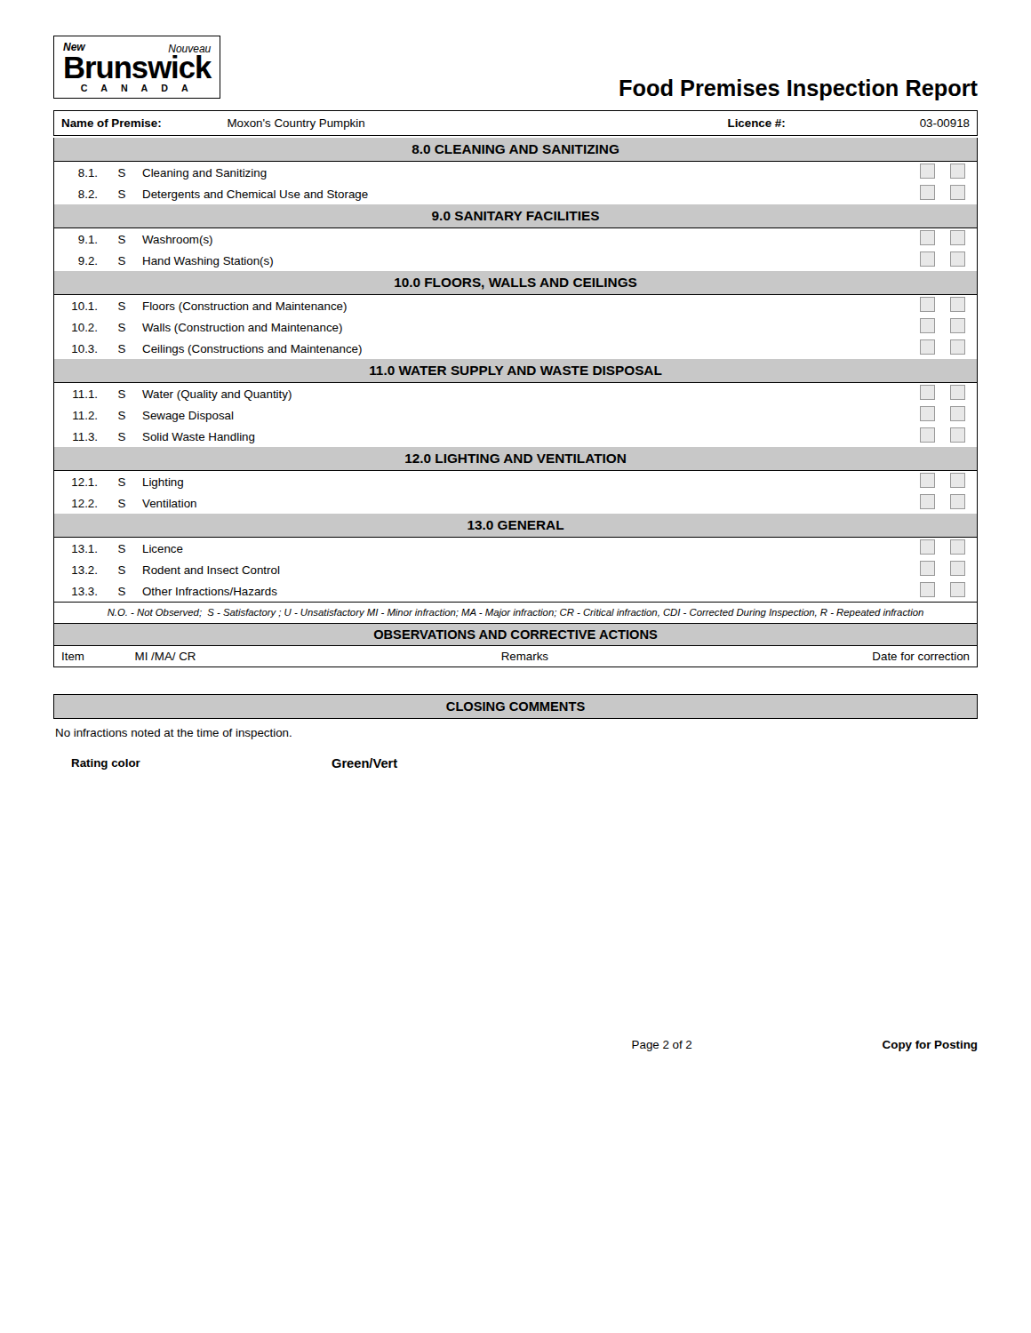New
Nouveau
Brunswick
C A N A D A
Food Premises Inspection Report
| Name of Premise: | Moxon's Country Pumpkin | Licence #: | 03-00918 |
8.0 CLEANING AND SANITIZING
| 8.1. | S | Cleaning and Sanitizing | | |
| 8.2. | S | Detergents and Chemical Use and Storage | | |
9.0 SANITARY FACILITIES
| 9.1. | S | Washroom(s) | | |
| 9.2. | S | Hand Washing Station(s) | | |
10.0 FLOORS, WALLS AND CEILINGS
| 10.1. | S | Floors (Construction and Maintenance) | | |
| 10.2. | S | Walls (Construction and Maintenance) | | |
| 10.3. | S | Ceilings (Constructions and Maintenance) | | |
11.0 WATER SUPPLY AND WASTE DISPOSAL
| 11.1. | S | Water (Quality and Quantity) | | |
| 11.2. | S | Sewage Disposal | | |
| 11.3. | S | Solid Waste Handling | | |
12.0 LIGHTING AND VENTILATION
| 12.1. | S | Lighting | | |
| 12.2. | S | Ventilation | | |
13.0 GENERAL
| 13.1. | S | Licence | | |
| 13.2. | S | Rodent and Insect Control | | |
| 13.3. | S | Other Infractions/Hazards | | |
N.O. - Not Observed; S - Satisfactory ; U - Unsatisfactory MI - Minor infraction; MA - Major infraction; CR - Critical infraction, CDI - Corrected During Inspection, R - Repeated infraction
OBSERVATIONS AND CORRECTIVE ACTIONS
| Item | MI /MA/ CR | Remarks | Date for correction |
CLOSING COMMENTS
No infractions noted at the time of inspection.
| Rating color | Green/Vert |
Page 2 of 2 Copy for Posting